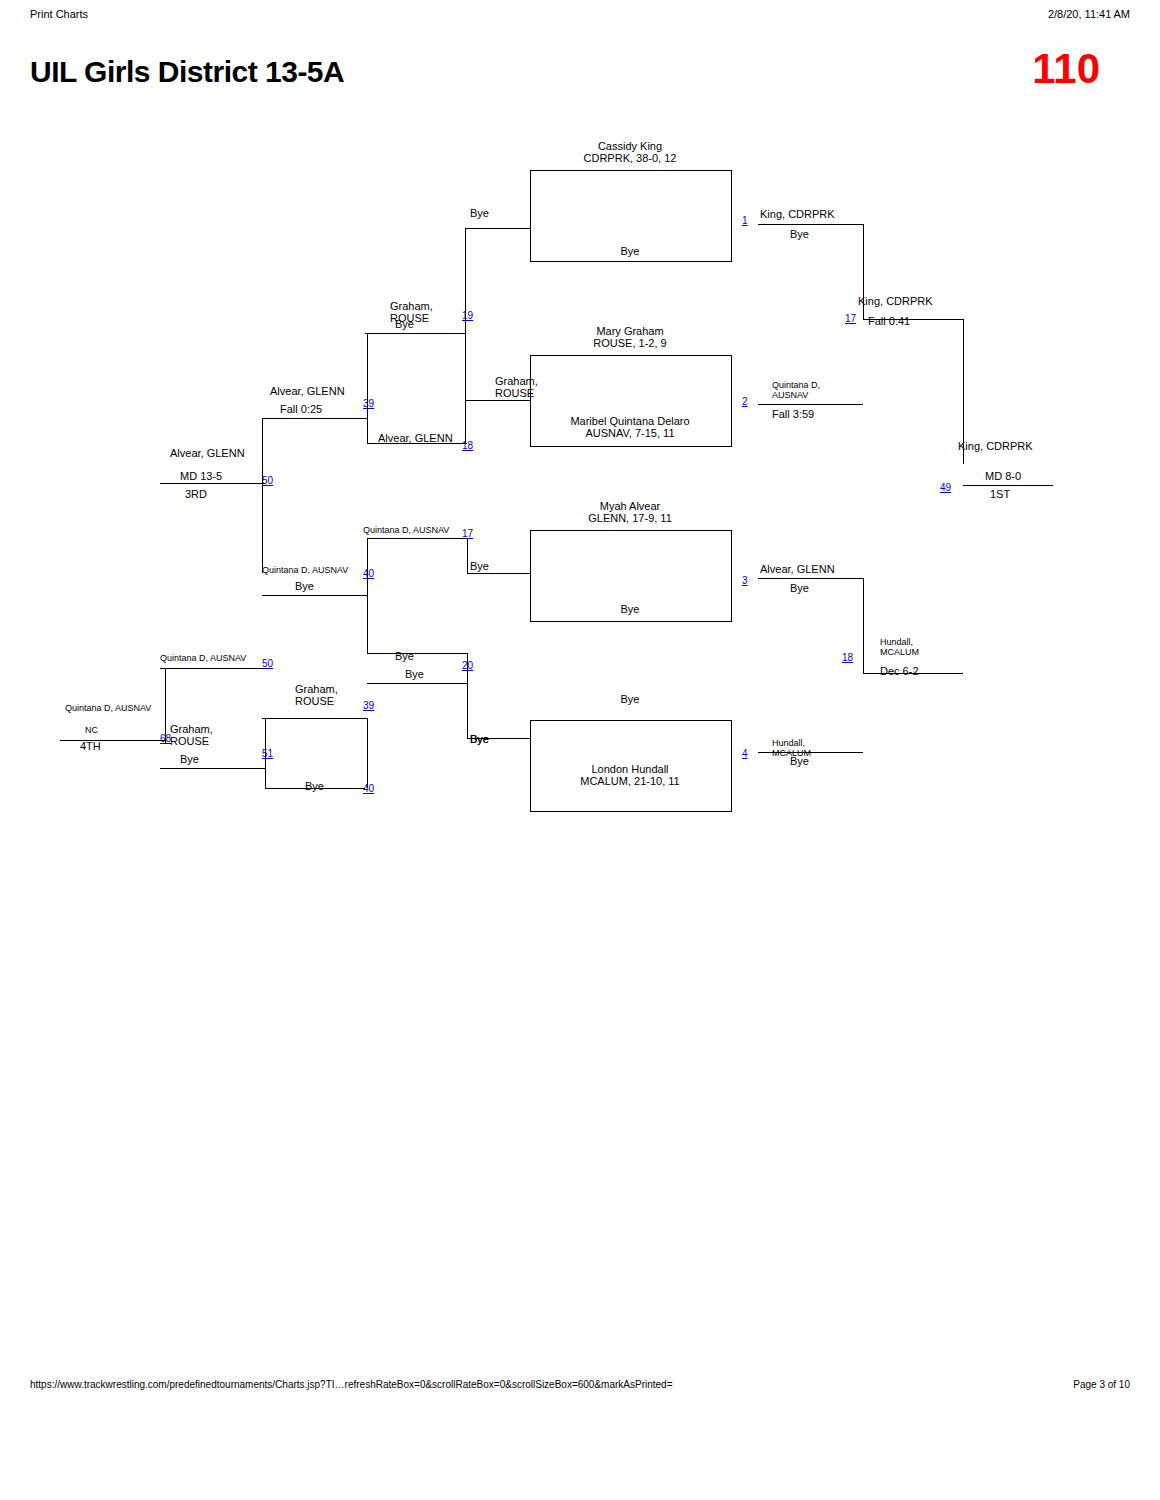Print Charts
2/8/20, 11:41 AM
UIL Girls District 13-5A
110
Cassidy King
CDRPRK, 38-0, 12
Bye
Mary Graham
ROUSE, 1-2, 9
Maribel Quintana Delaro
AUSNAV, 7-15, 11
Myah Alvear
GLENN, 17-9, 11
Bye
Bye
London Hundall
MCALUM, 21-10, 11
Bye
Bye
Bye
1
2
3
4
King, CDRPRK
Bye
Quintana D,
AUSNAV
Fall 3:59
King, CDRPRK
Fall 0:41
17
Alvear, GLENN
Bye
Hundall,
MCALUM
Dec 6-2
18
Hundall,
MCALUM
Bye
King, CDRPRK
MD 8-0
1ST
49
Graham,
ROUSE
Bye
19
Graham,
ROUSE
Alvear, GLENN
Fall 0:25
39
Alvear, GLENN
18
Alvear, GLENN
MD 13-5
3RD
50
Quintana D, AUSNAV
17
Quintana D, AUSNAV
Bye
40
Bye
Bye
20
Bye
Quintana D, AUSNAV
50
Quintana D, AUSNAV
NC
4TH
68
Graham,
ROUSE
39
Graham,
ROUSE
Bye
51
Bye
40
https://www.trackwrestling.com/predefinedtournaments/Charts.jsp?TI…refreshRateBox=0&scrollRateBox=0&scrollSizeBox=600&markAsPrinted= Page 3 of 10